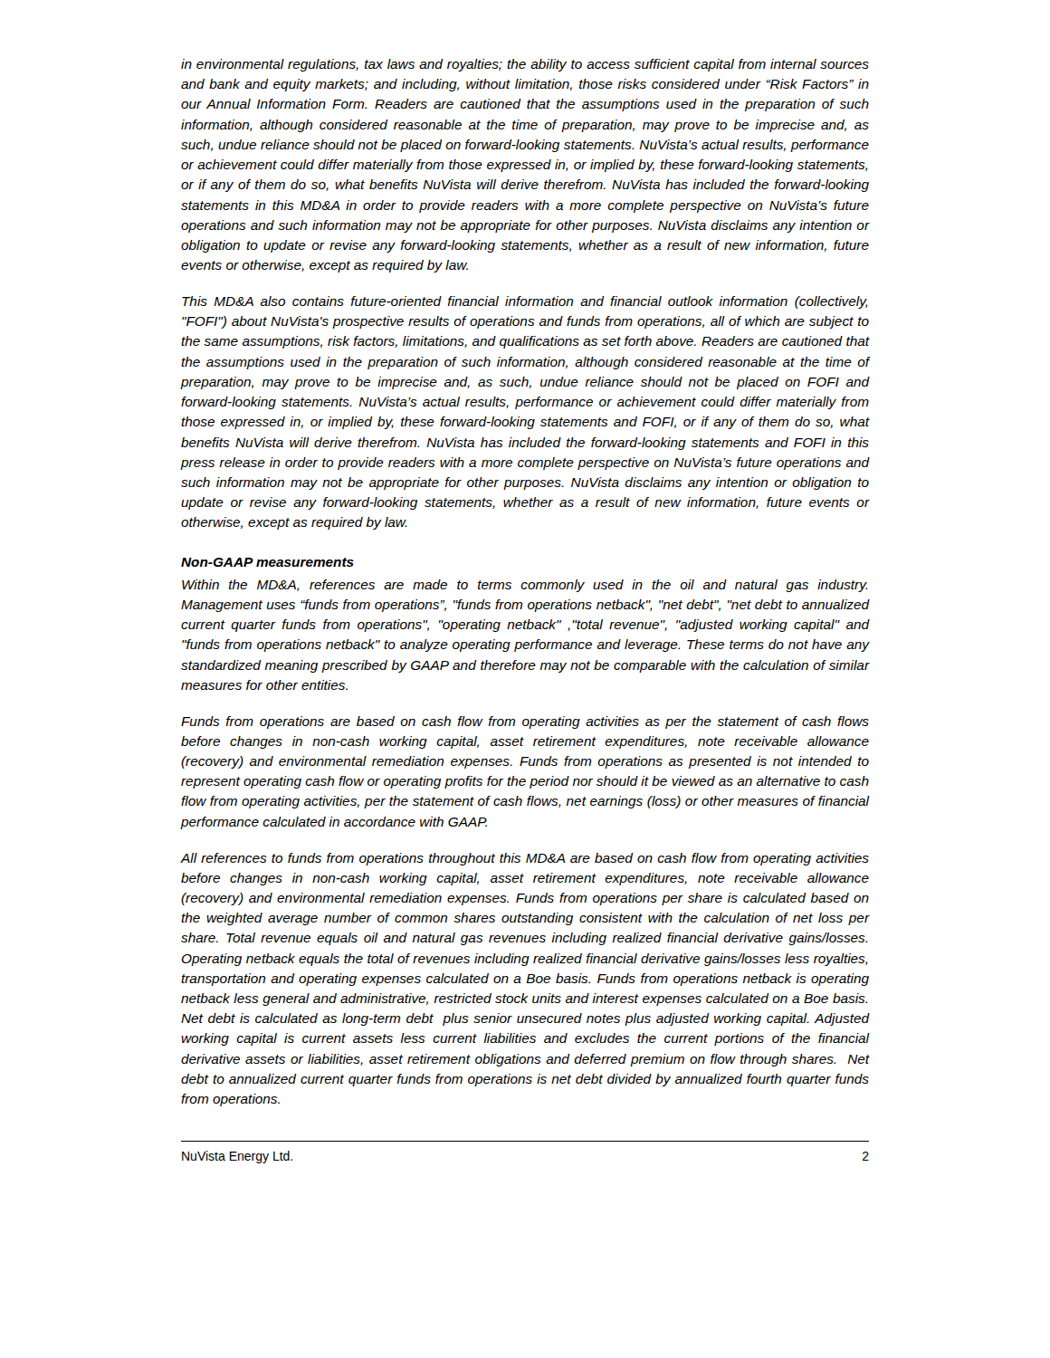in environmental regulations, tax laws and royalties; the ability to access sufficient capital from internal sources and bank and equity markets; and including, without limitation, those risks considered under “Risk Factors” in our Annual Information Form. Readers are cautioned that the assumptions used in the preparation of such information, although considered reasonable at the time of preparation, may prove to be imprecise and, as such, undue reliance should not be placed on forward-looking statements. NuVista’s actual results, performance or achievement could differ materially from those expressed in, or implied by, these forward-looking statements, or if any of them do so, what benefits NuVista will derive therefrom. NuVista has included the forward-looking statements in this MD&A in order to provide readers with a more complete perspective on NuVista’s future operations and such information may not be appropriate for other purposes. NuVista disclaims any intention or obligation to update or revise any forward-looking statements, whether as a result of new information, future events or otherwise, except as required by law.
This MD&A also contains future-oriented financial information and financial outlook information (collectively, "FOFI") about NuVista's prospective results of operations and funds from operations, all of which are subject to the same assumptions, risk factors, limitations, and qualifications as set forth above. Readers are cautioned that the assumptions used in the preparation of such information, although considered reasonable at the time of preparation, may prove to be imprecise and, as such, undue reliance should not be placed on FOFI and forward-looking statements. NuVista’s actual results, performance or achievement could differ materially from those expressed in, or implied by, these forward-looking statements and FOFI, or if any of them do so, what benefits NuVista will derive therefrom. NuVista has included the forward-looking statements and FOFI in this press release in order to provide readers with a more complete perspective on NuVista’s future operations and such information may not be appropriate for other purposes. NuVista disclaims any intention or obligation to update or revise any forward-looking statements, whether as a result of new information, future events or otherwise, except as required by law.
Non-GAAP measurements
Within the MD&A, references are made to terms commonly used in the oil and natural gas industry. Management uses “funds from operations”, "funds from operations netback", "net debt", "net debt to annualized current quarter funds from operations", "operating netback" ,"total revenue", "adjusted working capital" and "funds from operations netback" to analyze operating performance and leverage. These terms do not have any standardized meaning prescribed by GAAP and therefore may not be comparable with the calculation of similar measures for other entities.
Funds from operations are based on cash flow from operating activities as per the statement of cash flows before changes in non-cash working capital, asset retirement expenditures, note receivable allowance (recovery) and environmental remediation expenses. Funds from operations as presented is not intended to represent operating cash flow or operating profits for the period nor should it be viewed as an alternative to cash flow from operating activities, per the statement of cash flows, net earnings (loss) or other measures of financial performance calculated in accordance with GAAP.
All references to funds from operations throughout this MD&A are based on cash flow from operating activities before changes in non-cash working capital, asset retirement expenditures, note receivable allowance (recovery) and environmental remediation expenses. Funds from operations per share is calculated based on the weighted average number of common shares outstanding consistent with the calculation of net loss per share. Total revenue equals oil and natural gas revenues including realized financial derivative gains/losses. Operating netback equals the total of revenues including realized financial derivative gains/losses less royalties, transportation and operating expenses calculated on a Boe basis. Funds from operations netback is operating netback less general and administrative, restricted stock units and interest expenses calculated on a Boe basis. Net debt is calculated as long-term debt plus senior unsecured notes plus adjusted working capital. Adjusted working capital is current assets less current liabilities and excludes the current portions of the financial derivative assets or liabilities, asset retirement obligations and deferred premium on flow through shares. Net debt to annualized current quarter funds from operations is net debt divided by annualized fourth quarter funds from operations.
NuVista Energy Ltd. 2